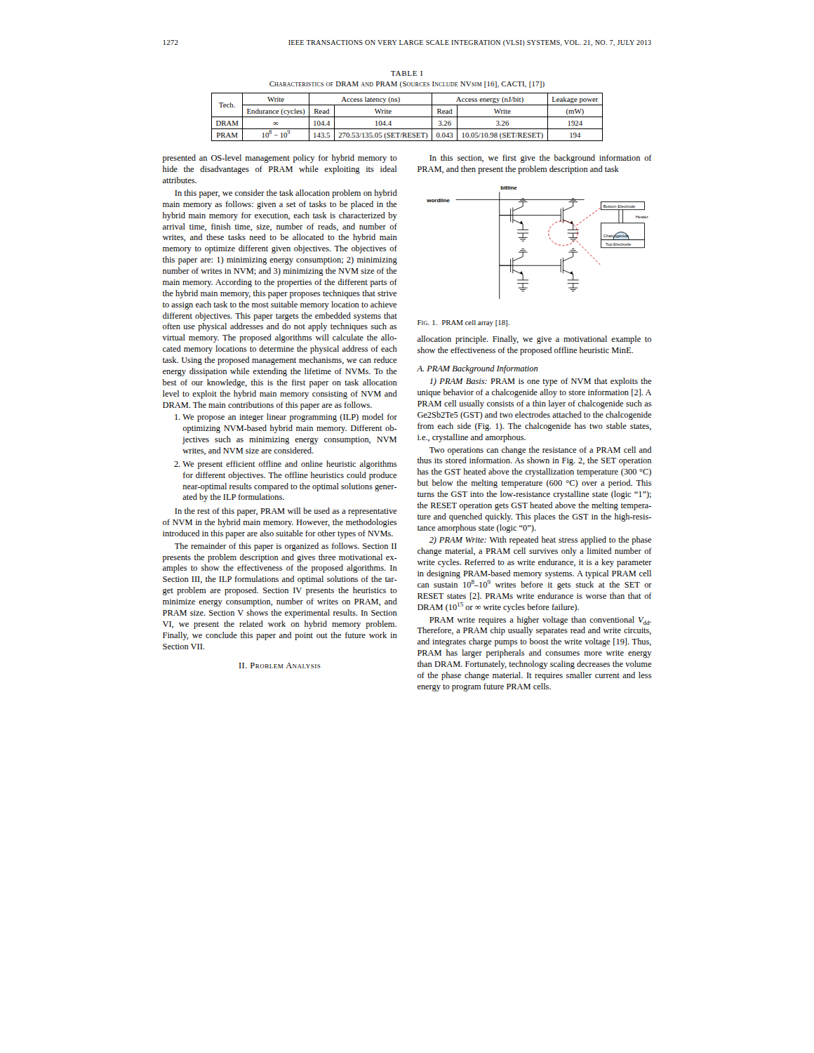1272
IEEE TRANSACTIONS ON VERY LARGE SCALE INTEGRATION (VLSI) SYSTEMS, VOL. 21, NO. 7, JULY 2013
TABLE I
Characteristics of DRAM and PRAM (Sources Include NVsim [16], CACTI, [17])
| Tech. | Write | Access latency (ns) | Access energy (nJ/bit) | Leakage power |
| --- | --- | --- | --- | --- |
| Endurance (cycles) | Read | Write | Read | Write | (mW) |
| DRAM | ∞ | 104.4 | 104.4 | 3.26 | 3.26 | 1924 |
| PRAM | 10 8 − 10 9 | 143.5 | 270.53/135.05 (SET/RESET) | 0.043 | 10.05/10.98 (SET/RESET) | 194 |
presented an OS-level management policy for hybrid memory to hide the disadvantages of PRAM while exploiting its ideal attributes.
In this paper, we consider the task allocation problem on hybrid main memory as follows: given a set of tasks to be placed in the hybrid main memory for execution, each task is characterized by arrival time, finish time, size, number of reads, and number of writes, and these tasks need to be allocated to the hybrid main memory to optimize different given objectives. The objectives of this paper are: 1) minimizing energy consumption; 2) minimizing number of writes in NVM; and 3) minimizing the NVM size of the main memory. According to the properties of the different parts of the hybrid main memory, this paper proposes techniques that strive to assign each task to the most suitable memory location to achieve different objectives. This paper targets the embedded systems that often use physical addresses and do not apply techniques such as virtual memory. The proposed algorithms will calculate the allocated memory locations to determine the physical address of each task. Using the proposed management mechanisms, we can reduce energy dissipation while extending the lifetime of NVMs. To the best of our knowledge, this is the first paper on task allocation level to exploit the hybrid main memory consisting of NVM and DRAM. The main contributions of this paper are as follows.
We propose an integer linear programming (ILP) model for optimizing NVM-based hybrid main memory. Different objectives such as minimizing energy consumption, NVM writes, and NVM size are considered.
We present efficient offline and online heuristic algorithms for different objectives. The offline heuristics could produce near-optimal results compared to the optimal solutions generated by the ILP formulations.
In the rest of this paper, PRAM will be used as a representative of NVM in the hybrid main memory. However, the methodologies introduced in this paper are also suitable for other types of NVMs.
The remainder of this paper is organized as follows. Section II presents the problem description and gives three motivational examples to show the effectiveness of the proposed algorithms. In Section III, the ILP formulations and optimal solutions of the target problem are proposed. Section IV presents the heuristics to minimize energy consumption, number of writes on PRAM, and PRAM size. Section V shows the experimental results. In Section VI, we present the related work on hybrid memory problem. Finally, we conclude this paper and point out the future work in Section VII.
II. Problem Analysis
In this section, we first give the background information of PRAM, and then present the problem description and task
bitline wordline Bottom Electrode Heater Chalcogenide Top Electrode
Fig. 1. PRAM cell array [18].
allocation principle. Finally, we give a motivational example to show the effectiveness of the proposed offline heuristic MinE.
A. PRAM Background Information
1) PRAM Basis: PRAM is one type of NVM that exploits the unique behavior of a chalcogenide alloy to store information [2]. A PRAM cell usually consists of a thin layer of chalcogenide such as Ge2Sb2Te5 (GST) and two electrodes attached to the chalcogenide from each side (Fig. 1). The chalcogenide has two stable states, i.e., crystalline and amorphous.
Two operations can change the resistance of a PRAM cell and thus its stored information. As shown in Fig. 2, the SET operation has the GST heated above the crystallization temperature (300 °C) but below the melting temperature (600 °C) over a period. This turns the GST into the low-resistance crystalline state (logic “1”); the RESET operation gets GST heated above the melting temperature and quenched quickly. This places the GST in the high-resistance amorphous state (logic “0”).
2) PRAM Write: With repeated heat stress applied to the phase change material, a PRAM cell survives only a limited number of write cycles. Referred to as write endurance, it is a key parameter in designing PRAM-based memory systems. A typical PRAM cell can sustain 108–109 writes before it gets stuck at the SET or RESET states [2]. PRAMs write endurance is worse than that of DRAM (1015 or ∞ write cycles before failure).
PRAM write requires a higher voltage than conventional Vdd. Therefore, a PRAM chip usually separates read and write circuits, and integrates charge pumps to boost the write voltage [19]. Thus, PRAM has larger peripherals and consumes more write energy than DRAM. Fortunately, technology scaling decreases the volume of the phase change material. It requires smaller current and less energy to program future PRAM cells.